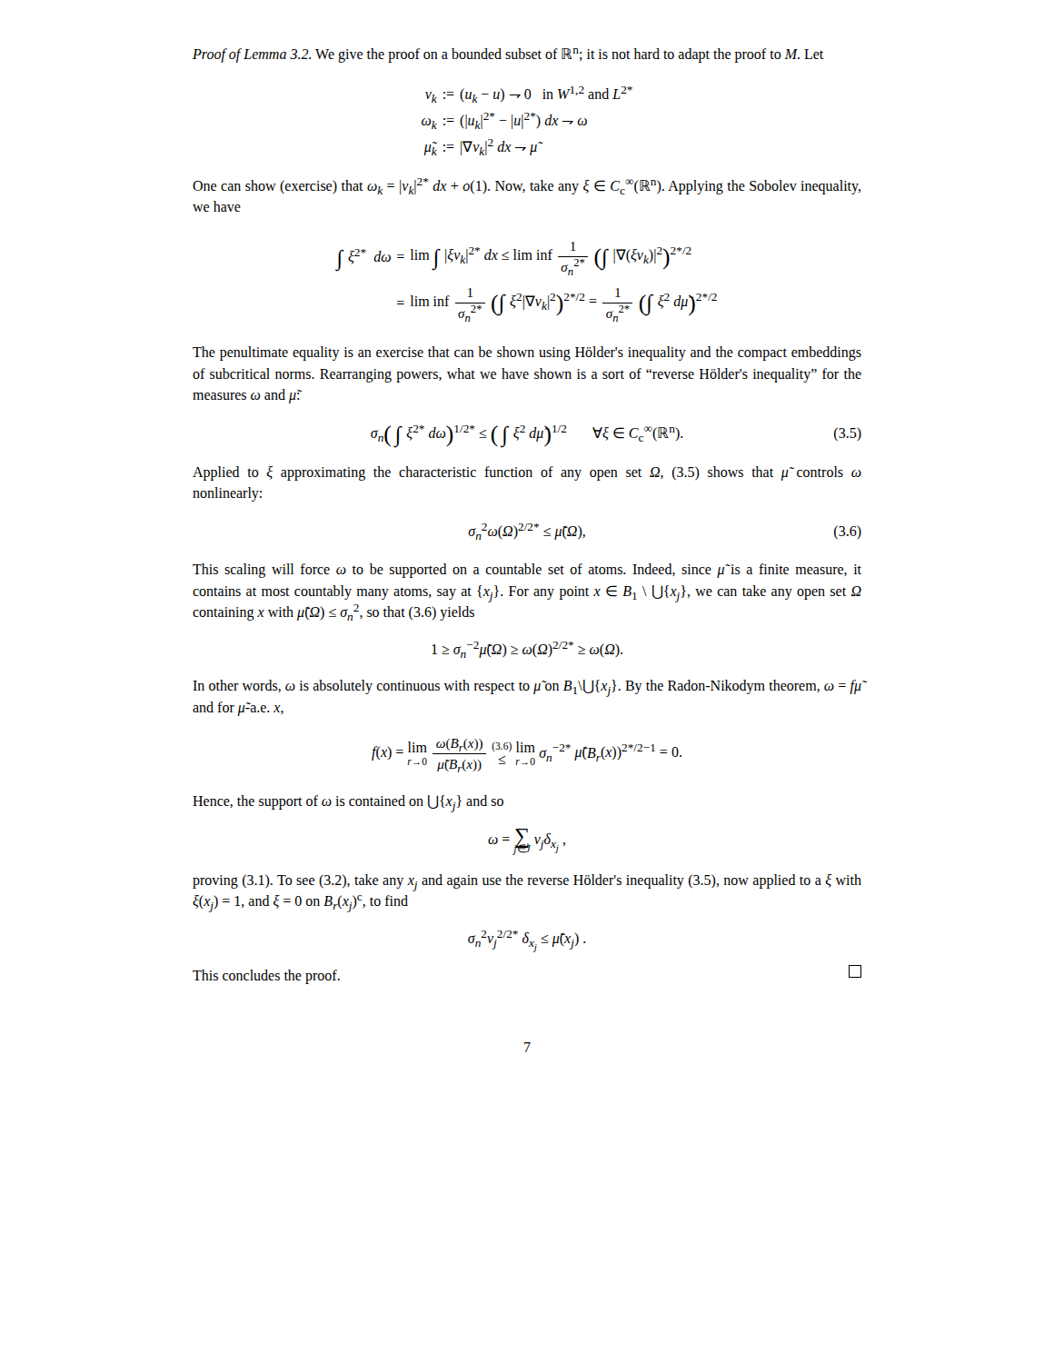Proof of Lemma 3.2. We give the proof on a bounded subset of ℝn; it is not hard to adapt the proof to M. Let
| v k | := | ( u k − u ) ⇁ 0 in W 1,2 and L 2* |
| ω k | := | (/ u k / 2* − / u / 2* ) dx ⇁ ω |
| μ̃ k | := | /∇ v k / 2 dx ⇁ μ̃ |
One can show (exercise) that ωk = |vk|2* dx + o(1). Now, take any ξ ∈ Cc∞(ℝn). Applying the Sobolev inequality, we have
| ∫ ξ 2* dω | = | lim ∫ / ξv k / 2* dx ≤ lim inf 1 σ n 2* ( ∫ /∇( ξv k )/ 2 ) 2*/2 |
| | = | lim inf 1 σ n 2* ( ∫ ξ 2 /∇ v k / 2 ) 2*/2 = 1 σ n 2* ( ∫ ξ 2 dμ̃ ) 2*/2 |
The penultimate equality is an exercise that can be shown using Hölder's inequality and the compact embeddings of subcritical norms. Rearranging powers, what we have shown is a sort of “reverse Hölder's inequality” for the measures ω and μ̃:
σn( ∫ ξ2* dω)1/2* ≤ ( ∫ ξ2 dμ̃)1/2 ∀ξ ∈ Cc∞(ℝn).
(3.5)
Applied to ξ approximating the characteristic function of any open set Ω, (3.5) shows that μ̃ controls ω nonlinearly:
σn2ω(Ω)2/2* ≤ μ̃(Ω),
(3.6)
This scaling will force ω to be supported on a countable set of atoms. Indeed, since μ̃ is a finite measure, it contains at most countably many atoms, say at {xj}. For any point x ∈ B1 \ ⋃{xj}, we can take any open set Ω containing x with μ̃(Ω) ≤ σn2, so that (3.6) yields
1 ≥ σn−2μ̃(Ω) ≥ ω(Ω)2/2* ≥ ω(Ω).
In other words, ω is absolutely continuous with respect to μ̃ on B1\⋃{xj}. By the Radon-Nikodym theorem, ω = fμ̃ and for μ̃-a.e. x,
f(x) = lim r→0 ω(Br(x)) μ̃(Br(x)) (3.6)≤ lim r→0 σn−2* μ̃(Br(x))2*/2−1 = 0.
Hence, the support of ω is contained on ⋃{xj} and so
ω = ∑j∈J νjδxj ,
proving (3.1). To see (3.2), take any xj and again use the reverse Hölder's inequality (3.5), now applied to a ξ with ξ(xj) = 1, and ξ = 0 on Br(xj)c, to find
σn2νj2/2* δxj ≤ μ̃(xj) .
This concludes the proof.
7